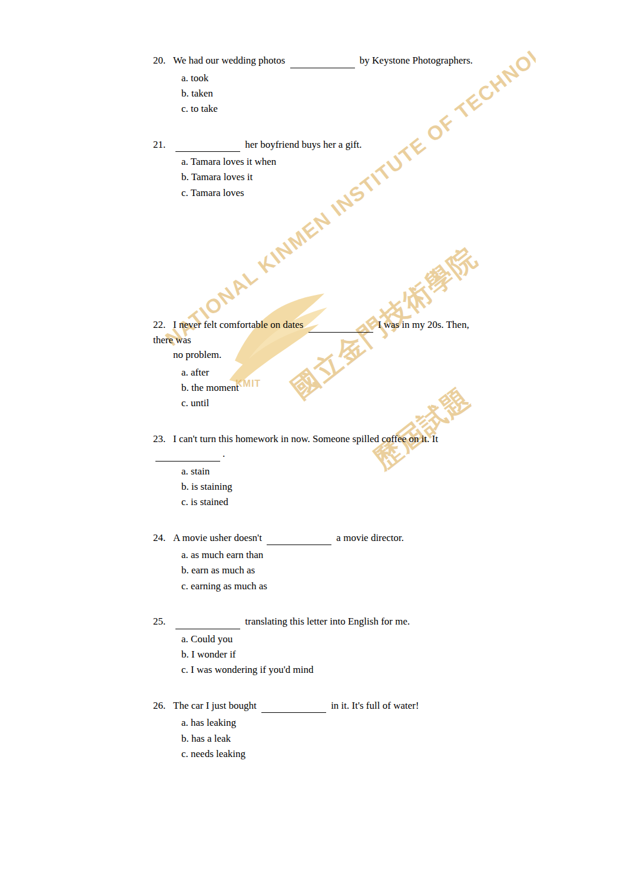KMIT
NATIONAL KINMEN INSTITUTE OF TECHNOLOGY
國立金門技術學院
歷屆試題
20. We had our wedding photos by Keystone Photographers.
a. took
b. taken
c. to take
21. her boyfriend buys her a gift.
a. Tamara loves it when
b. Tamara loves it
c. Tamara loves
22. I never felt comfortable on dates I was in my 20s. Then, there was no problem.
a. after
b. the moment
c. until
23. I can't turn this homework in now. Someone spilled coffee on it. It .
a. stain
b. is staining
c. is stained
24. A movie usher doesn't a movie director.
a. as much earn than
b. earn as much as
c. earning as much as
25. translating this letter into English for me.
a. Could you
b. I wonder if
c. I was wondering if you'd mind
26. The car I just bought in it. It's full of water!
a. has leaking
b. has a leak
c. needs leaking